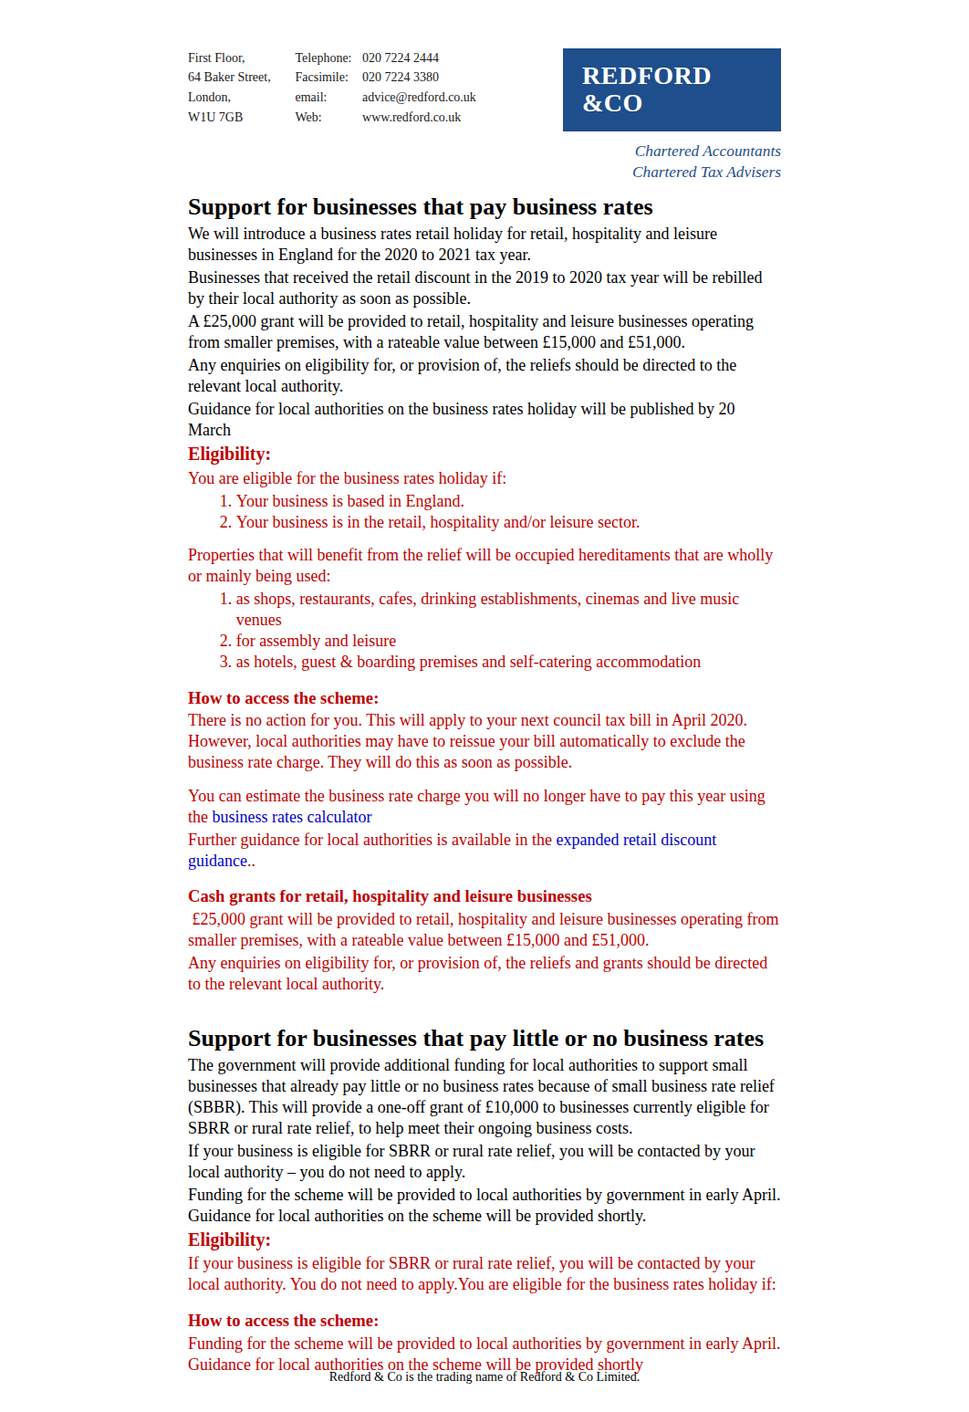| First Floor, | Telephone: | 020 7224 2444 |
| 64 Baker Street, | Facsimile: | 020 7224 3380 |
| London, | email: | advice@redford.co.uk |
| W1U 7GB | Web: | www.redford.co.uk |
REDFORD&CO
Chartered Accountants
Chartered Tax Advisers
Support for businesses that pay business rates
We will introduce a business rates retail holiday for retail, hospitality and leisure businesses in England for the 2020 to 2021 tax year.
Businesses that received the retail discount in the 2019 to 2020 tax year will be rebilled by their local authority as soon as possible.
A £25,000 grant will be provided to retail, hospitality and leisure businesses operating from smaller premises, with a rateable value between £15,000 and £51,000.
Any enquiries on eligibility for, or provision of, the reliefs should be directed to the relevant local authority.
Guidance for local authorities on the business rates holiday will be published by 20 March
Eligibility:
You are eligible for the business rates holiday if:
Your business is based in England.
Your business is in the retail, hospitality and/or leisure sector.
Properties that will benefit from the relief will be occupied hereditaments that are wholly or mainly being used:
as shops, restaurants, cafes, drinking establishments, cinemas and live music venues
for assembly and leisure
as hotels, guest & boarding premises and self-catering accommodation
How to access the scheme:
There is no action for you. This will apply to your next council tax bill in April 2020. However, local authorities may have to reissue your bill automatically to exclude the business rate charge. They will do this as soon as possible.
You can estimate the business rate charge you will no longer have to pay this year using the business rates calculator
Further guidance for local authorities is available in the expanded retail discount guidance..
Cash grants for retail, hospitality and leisure businesses
£25,000 grant will be provided to retail, hospitality and leisure businesses operating from smaller premises, with a rateable value between £15,000 and £51,000.
Any enquiries on eligibility for, or provision of, the reliefs and grants should be directed to the relevant local authority.
Support for businesses that pay little or no business rates
The government will provide additional funding for local authorities to support small businesses that already pay little or no business rates because of small business rate relief (SBBR). This will provide a one-off grant of £10,000 to businesses currently eligible for SBRR or rural rate relief, to help meet their ongoing business costs.
If your business is eligible for SBRR or rural rate relief, you will be contacted by your local authority – you do not need to apply.
Funding for the scheme will be provided to local authorities by government in early April. Guidance for local authorities on the scheme will be provided shortly.
Eligibility:
If your business is eligible for SBRR or rural rate relief, you will be contacted by your local authority. You do not need to apply.You are eligible for the business rates holiday if:
How to access the scheme:
Funding for the scheme will be provided to local authorities by government in early April. Guidance for local authorities on the scheme will be provided shortly
Redford & Co is the trading name of Redford & Co Limited.